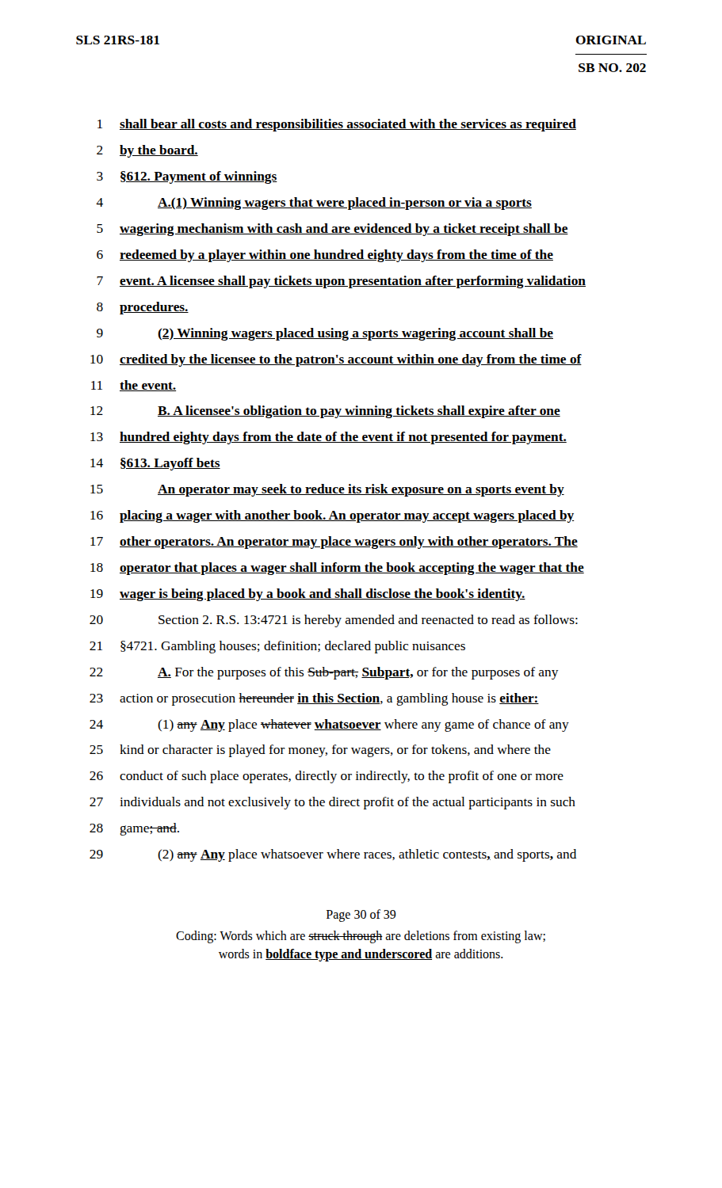SLS 21RS-181
ORIGINAL SB NO. 202
shall bear all costs and responsibilities associated with the services as required
by the board.
§612. Payment of winnings
A.(1) Winning wagers that were placed in-person or via a sports
wagering mechanism with cash and are evidenced by a ticket receipt shall be
redeemed by a player within one hundred eighty days from the time of the
event. A licensee shall pay tickets upon presentation after performing validation
procedures.
(2) Winning wagers placed using a sports wagering account shall be
credited by the licensee to the patron's account within one day from the time of
the event.
B. A licensee's obligation to pay winning tickets shall expire after one
hundred eighty days from the date of the event if not presented for payment.
§613. Layoff bets
An operator may seek to reduce its risk exposure on a sports event by
placing a wager with another book. An operator may accept wagers placed by
other operators. An operator may place wagers only with other operators. The
operator that places a wager shall inform the book accepting the wager that the
wager is being placed by a book and shall disclose the book's identity.
Section 2. R.S. 13:4721 is hereby amended and reenacted to read as follows:
§4721. Gambling houses; definition; declared public nuisances
A. For the purposes of this Sub-part, Subpart, or for the purposes of any
action or prosecution hereunder in this Section, a gambling house is either:
(1) any Any place whatever whatsoever where any game of chance of any
kind or character is played for money, for wagers, or for tokens, and where the
conduct of such place operates, directly or indirectly, to the profit of one or more
individuals and not exclusively to the direct profit of the actual participants in such
game; and.
(2) any Any place whatsoever where races, athletic contests, and sports, and
Page 30 of 39
Coding: Words which are struck through are deletions from existing law;
words in boldface type and underscored are additions.